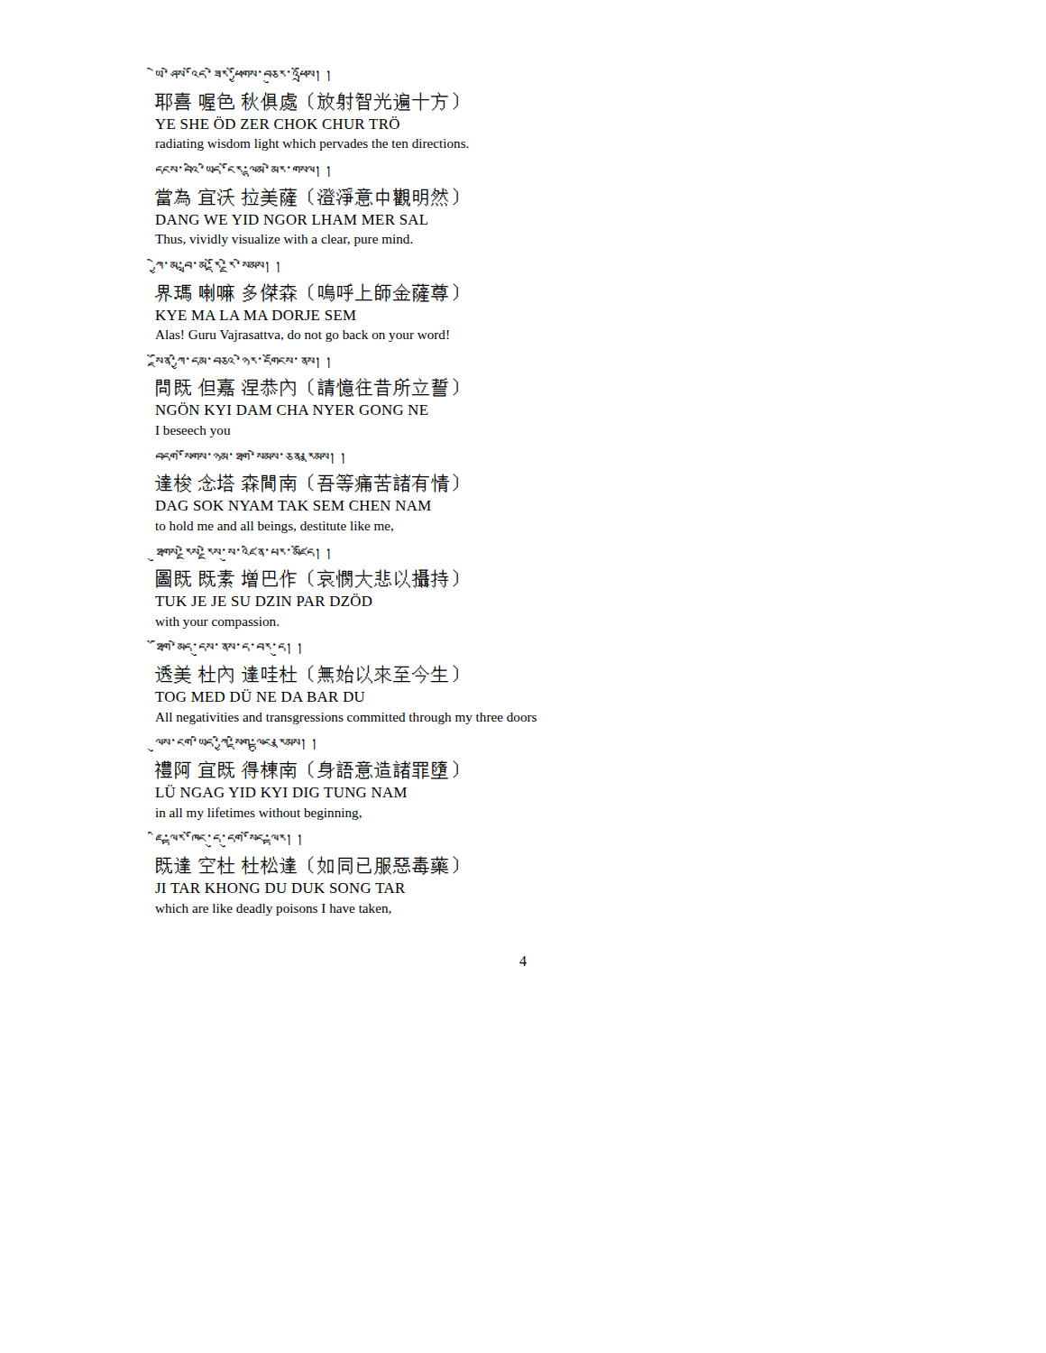ཡེ་ཤེས་འོད་ཟེར་ཕྱོགས་བཅུར་འཕྲོས། །
耶喜 喔色 秋俱處〔放射智光遍十方〕
YE SHE ÖD ZER CHOK CHUR TRÖ
radiating wisdom light which pervades the ten directions.
དངས་བའི་ཡིད་ངོར་ལྷམ་མེར་གསལ། །
當為 宜沃 拉美薩〔澄淨意中觀明然〕
DANG WE YID NGOR LHAM MER SAL
Thus, vividly visualize with a clear, pure mind.
ཀྱེ་མ་བླ་མ་རྡོ་རྗེ་སེམས། །
界瑪 喇嘛 多傑森〔嗚呼上師金薩尊〕
KYE MA LA MA DORJE SEM
Alas! Guru Vajrasattva, do not go back on your word!
སྔོན་ཀྱི་དམ་བཅའ་ཉེར་དགོངས་ནས། །
問既 但嘉 涅恭內〔請憶往昔所立誓〕
NGÖN KYI DAM CHA NYER GONG NE
I beseech you
བདག་སོགས་ཉམ་ཐག་སེམས་ཅན་རྣམས། །
達梭 念塔 森間南〔吾等痛苦諸有情〕
DAG SOK NYAM TAK SEM CHEN NAM
to hold me and all beings, destitute like me,
ཐུགས་རྗེས་རྗེས་སུ་འཛིན་པར་མཛོད། །
圖既 既素 增巴作〔哀憫大悲以攝持〕
TUK JE JE SU DZIN PAR DZÖD
with your compassion.
ཐོག་མེད་དུས་ནས་ད་བར་དུ། །
透美 杜內 達哇杜〔無始以來至今生〕
TOG MED DÜ NE DA BAR DU
All negativities and transgressions committed through my three doors
ལུས་ངག་ཡིད་ཀྱི་སྡིག་ལྟུང་རྣམས། །
禮阿 宜既 得棟南〔身語意造諸罪墮〕
LÜ NGAG YID KYI DIG TUNG NAM
in all my lifetimes without beginning,
ཇི་ལྟར་ཁོང་དུ་དུག་སོང་ལྟར། །
既達 空杜 杜松達〔如同已服惡毒藥〕
JI TAR KHONG DU DUK SONG TAR
which are like deadly poisons I have taken,
4